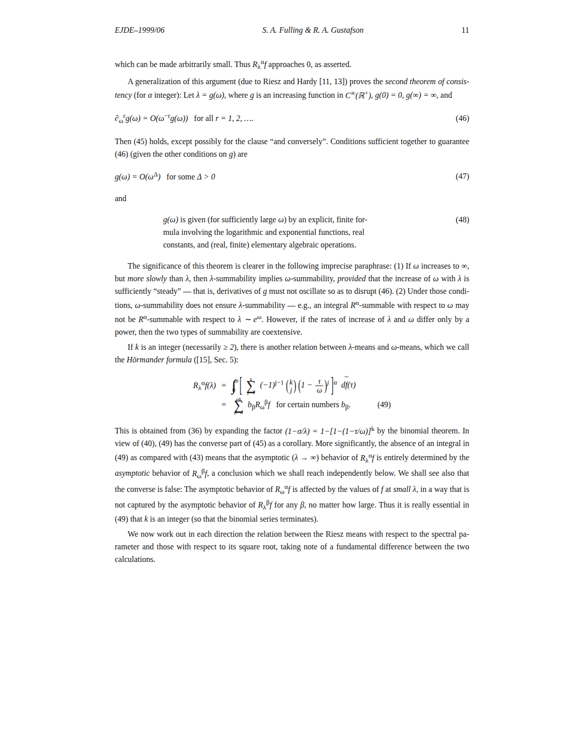EJDE–1999/06 S. A. Fulling & R. A. Gustafson 11
which can be made arbitrarily small. Thus Rλαf approaches 0, as asserted.
A generalization of this argument (due to Riesz and Hardy [11, 13]) proves the second theorem of consistency (for α integer): Let λ = g(ω), where g is an increasing function in C∞(ℝ+), g(0) = 0, g(∞) = ∞, and
∂ωrg(ω) = O(ω−rg(ω)) for all r = 1, 2, …. (46)
Then (45) holds, except possibly for the clause “and conversely”. Conditions sufficient together to guarantee (46) (given the other conditions on g) are
g(ω) = O(ωΔ) for some Δ > 0 (47)
and
g(ω) is given (for sufficiently large ω) by an explicit, finite formula involving the logarithmic and exponential functions, real constants, and (real, finite) elementary algebraic operations. (48)
The significance of this theorem is clearer in the following imprecise paraphrase: (1) If ω increases to ∞, but more slowly than λ, then λ-summability implies ω-summability, provided that the increase of ω with λ is sufficiently “steady” — that is, derivatives of g must not oscillate so as to disrupt (46). (2) Under those conditions, ω-summability does not ensure λ-summability — e.g., an integral Rα-summable with respect to ω may not be Rα-summable with respect to λ ∼ eω. However, if the rates of increase of λ and ω differ only by a power, then the two types of summability are coextensive.
If k is an integer (necessarily ≥ 2), there is another relation between λ-means and ω-means, which we call the Hörmander formula ([15], Sec. 5):
| R λ α f(λ) | = | ∫ ω 0 [ ∑ k j =1 (−1) j−1 ( k j ) ( 1 − τ ω ) j ] α d f (τ) | |
| | = | ∑ αk β = α b β R ω β f for certain numbers b β . | (49) |
This is obtained from (36) by expanding the factor (1−σ/λ) = 1−[1−(1−τ/ω)]k by the binomial theorem. In view of (40), (49) has the converse part of (45) as a corollary. More significantly, the absence of an integral in (49) as compared with (43) means that the asymptotic (λ → ∞) behavior of Rλαf is entirely determined by the asymptotic behavior of Rωβf, a conclusion which we shall reach independently below. We shall see also that the converse is false: The asymptotic behavior of Rωαf is affected by the values of f at small λ, in a way that is not captured by the asymptotic behavior of Rλβf for any β, no matter how large. Thus it is really essential in (49) that k is an integer (so that the binomial series terminates).
We now work out in each direction the relation between the Riesz means with respect to the spectral parameter and those with respect to its square root, taking note of a fundamental difference between the two calculations.